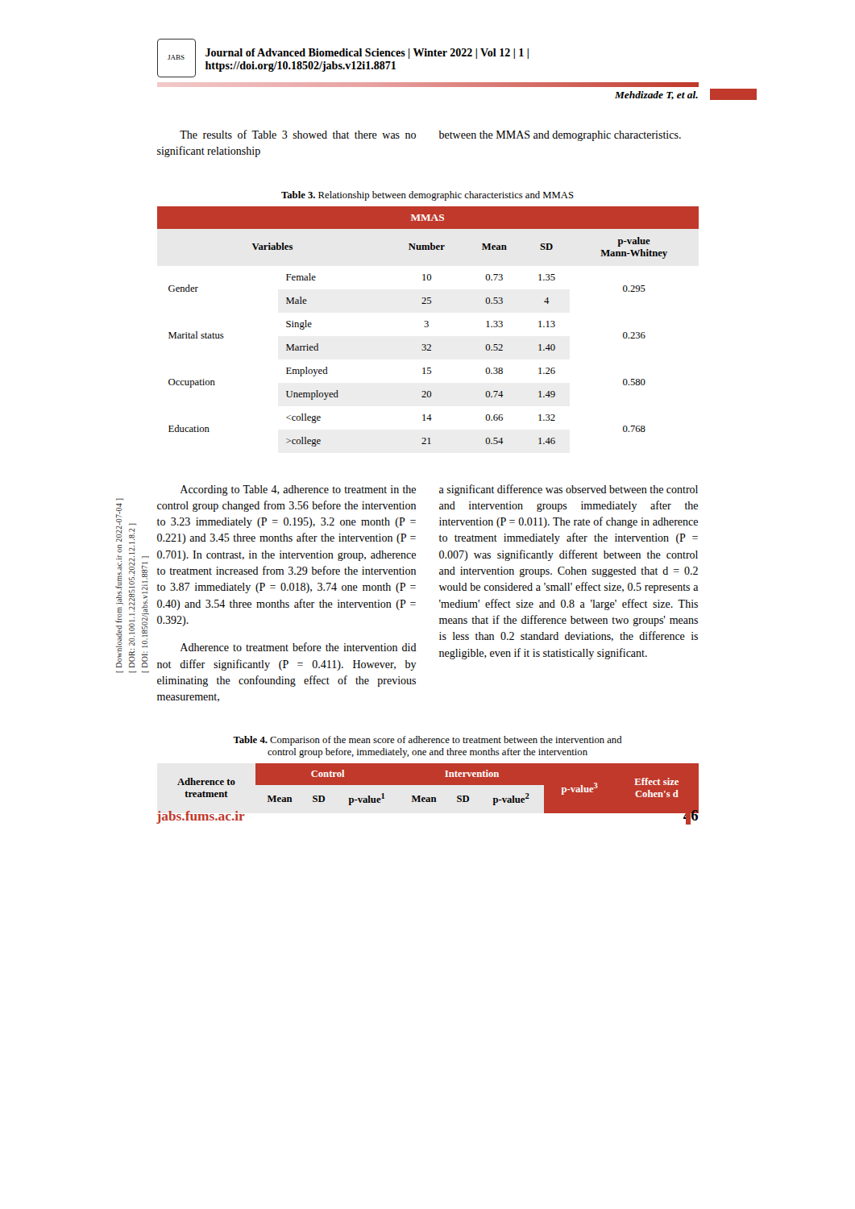[ Downloaded from jabs.fums.ac.ir on 2022-07-04 ] [ DOR: 20.1001.1.22285105.2022.12.1.8.2 ] [ DOI: 10.18502/jabs.v12i1.8871 ]
JABS
Journal of Advanced Biomedical Sciences | Winter 2022 | Vol 12 | 1 | https://doi.org/10.18502/jabs.v12i1.8871
Mehdizade T, et al.
The results of Table 3 showed that there was no significant relationship
between the MMAS and demographic characteristics.
Table 3. Relationship between demographic characteristics and MMAS
| MMAS |
| --- |
| Variables | Number | Mean | SD | p-value Mann-Whitney |
| Gender | Female | 10 | 0.73 | 1.35 | 0.295 |
| Male | 25 | 0.53 | 4 |
| Marital status | Single | 3 | 1.33 | 1.13 | 0.236 |
| Married | 32 | 0.52 | 1.40 |
| Occupation | Employed | 15 | 0.38 | 1.26 | 0.580 |
| Unemployed | 20 | 0.74 | 1.49 |
| Education | <college | 14 | 0.66 | 1.32 | 0.768 |
| >college | 21 | 0.54 | 1.46 |
According to Table 4, adherence to treatment in the control group changed from 3.56 before the intervention to 3.23 immediately (P = 0.195), 3.2 one month (P = 0.221) and 3.45 three months after the intervention (P = 0.701). In contrast, in the intervention group, adherence to treatment increased from 3.29 before the intervention to 3.87 immediately (P = 0.018), 3.74 one month (P = 0.40) and 3.54 three months after the intervention (P = 0.392).
Adherence to treatment before the intervention did not differ significantly (P = 0.411). However, by eliminating the confounding effect of the previous measurement,
a significant difference was observed between the control and intervention groups immediately after the intervention (P = 0.011). The rate of change in adherence to treatment immediately after the intervention (P = 0.007) was significantly different between the control and intervention groups. Cohen suggested that d = 0.2 would be considered a 'small' effect size, 0.5 represents a 'medium' effect size and 0.8 a 'large' effect size. This means that if the difference between two groups' means is less than 0.2 standard deviations, the difference is negligible, even if it is statistically significant.
Table 4. Comparison of the mean score of adherence to treatment between the intervention and
control group before, immediately, one and three months after the intervention
| Adherence to treatment | Control | Intervention | p-value 3 | Effect size Cohen's d |
| --- | --- | --- | --- | --- |
| Mean | SD | p-value 1 | Mean | SD | p-value 2 |
jabs.fums.ac.ir
46